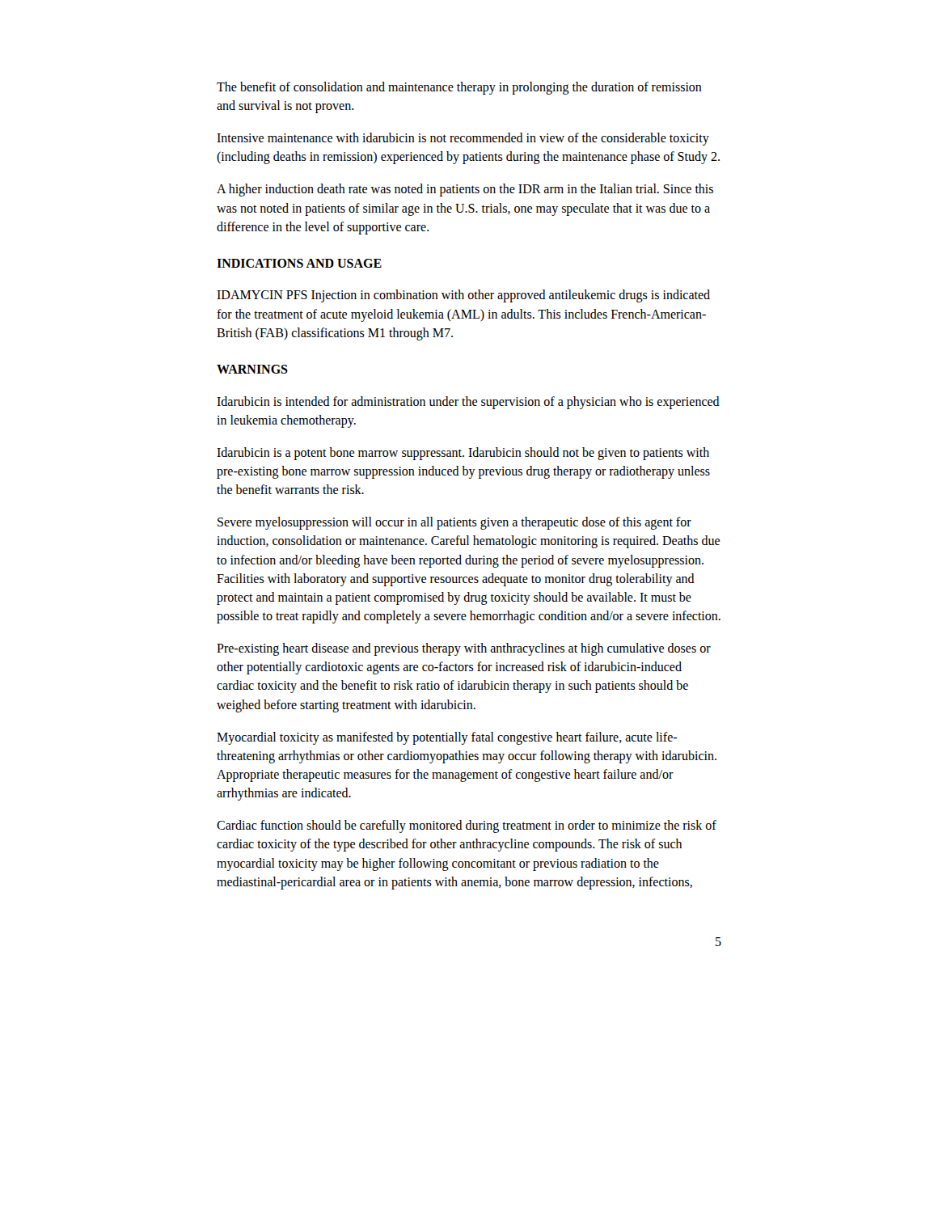The benefit of consolidation and maintenance therapy in prolonging the duration of remission and survival is not proven.
Intensive maintenance with idarubicin is not recommended in view of the considerable toxicity (including deaths in remission) experienced by patients during the maintenance phase of Study 2.
A higher induction death rate was noted in patients on the IDR arm in the Italian trial. Since this was not noted in patients of similar age in the U.S. trials, one may speculate that it was due to a difference in the level of supportive care.
INDICATIONS AND USAGE
IDAMYCIN PFS Injection in combination with other approved antileukemic drugs is indicated for the treatment of acute myeloid leukemia (AML) in adults. This includes French-American-British (FAB) classifications M1 through M7.
WARNINGS
Idarubicin is intended for administration under the supervision of a physician who is experienced in leukemia chemotherapy.
Idarubicin is a potent bone marrow suppressant. Idarubicin should not be given to patients with pre-existing bone marrow suppression induced by previous drug therapy or radiotherapy unless the benefit warrants the risk.
Severe myelosuppression will occur in all patients given a therapeutic dose of this agent for induction, consolidation or maintenance. Careful hematologic monitoring is required. Deaths due to infection and/or bleeding have been reported during the period of severe myelosuppression. Facilities with laboratory and supportive resources adequate to monitor drug tolerability and protect and maintain a patient compromised by drug toxicity should be available. It must be possible to treat rapidly and completely a severe hemorrhagic condition and/or a severe infection.
Pre-existing heart disease and previous therapy with anthracyclines at high cumulative doses or other potentially cardiotoxic agents are co-factors for increased risk of idarubicin-induced cardiac toxicity and the benefit to risk ratio of idarubicin therapy in such patients should be weighed before starting treatment with idarubicin.
Myocardial toxicity as manifested by potentially fatal congestive heart failure, acute life-threatening arrhythmias or other cardiomyopathies may occur following therapy with idarubicin. Appropriate therapeutic measures for the management of congestive heart failure and/or arrhythmias are indicated.
Cardiac function should be carefully monitored during treatment in order to minimize the risk of cardiac toxicity of the type described for other anthracycline compounds. The risk of such myocardial toxicity may be higher following concomitant or previous radiation to the mediastinal-pericardial area or in patients with anemia, bone marrow depression, infections,
5